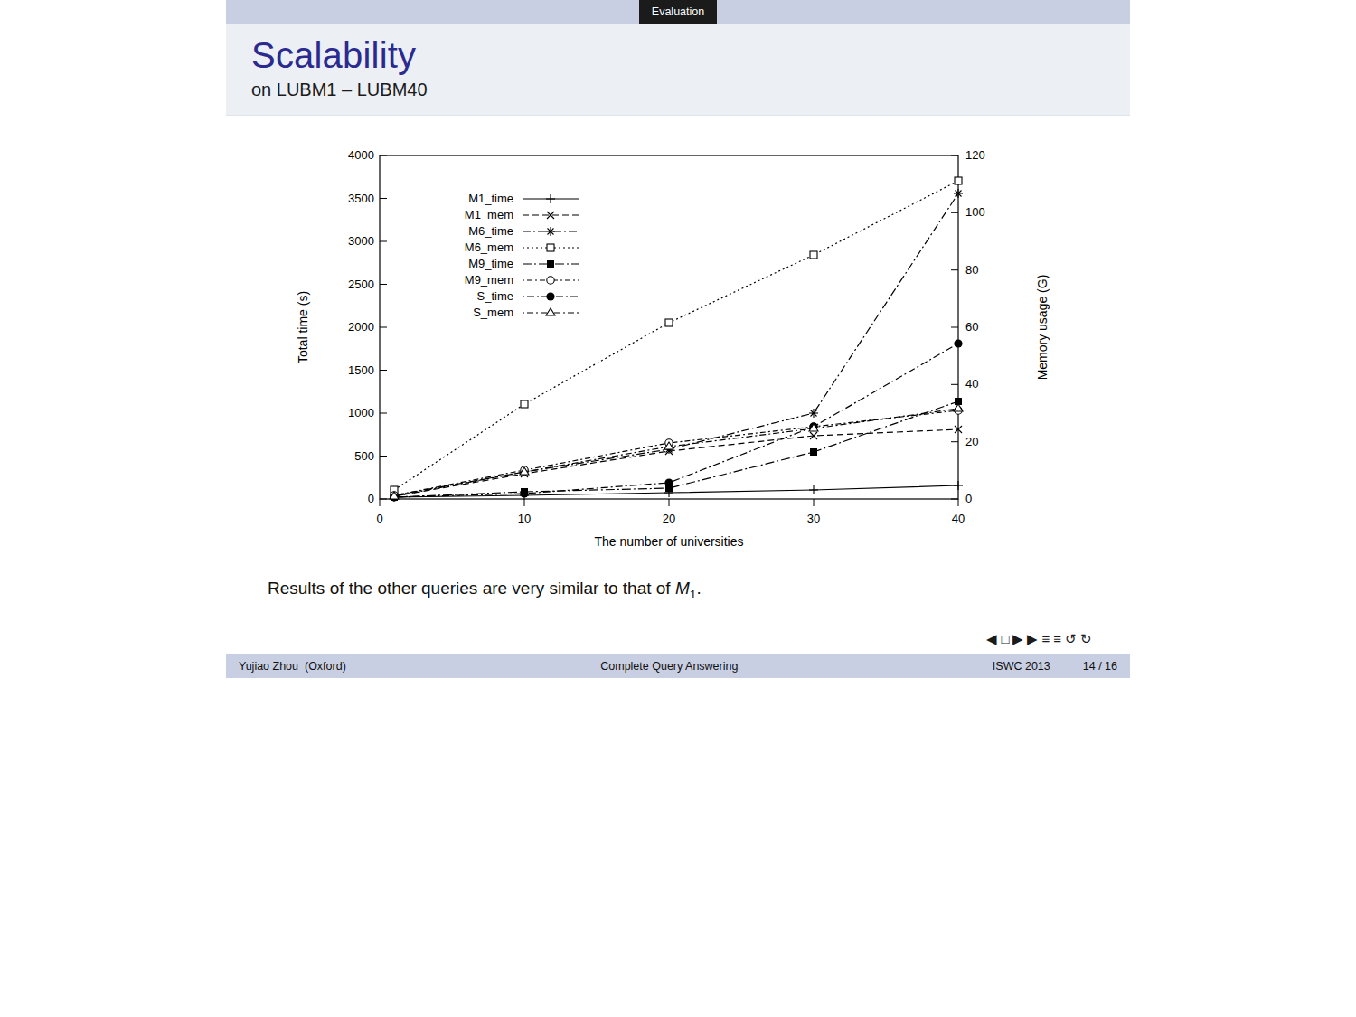Evaluation
Scalability
on LUBM1 – LUBM40
0 500 1000 1500 2000 2500 3000 3500 4000 0 20 40 60 80 100 120 0 10 20 30 40 Total time (s) Memory usage (G) The number of universities M1_time M1_mem M6_time M6_mem M9_time M9_mem S_time S_mem
Results of the other queries are very similar to that of M1.
◀□▶▶≡≡↺↻
Yujiao Zhou (Oxford)
Complete Query Answering
ISWC 201314 / 16